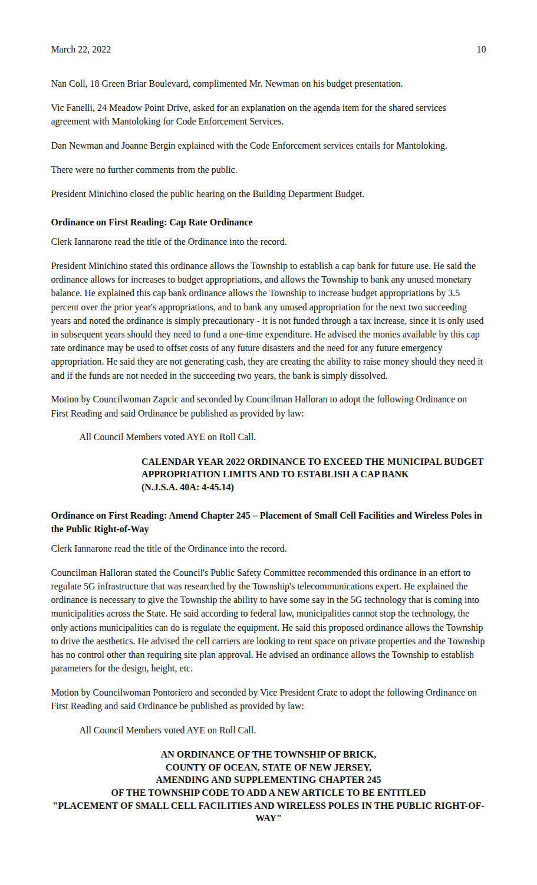March 22, 2022
10
Nan Coll, 18 Green Briar Boulevard, complimented Mr. Newman on his budget presentation.
Vic Fanelli, 24 Meadow Point Drive, asked for an explanation on the agenda item for the shared services agreement with Mantoloking for Code Enforcement Services.
Dan Newman and Joanne Bergin explained with the Code Enforcement services entails for Mantoloking.
There were no further comments from the public.
President Minichino closed the public hearing on the Building Department Budget.
Ordinance on First Reading: Cap Rate Ordinance
Clerk Iannarone read the title of the Ordinance into the record.
President Minichino stated this ordinance allows the Township to establish a cap bank for future use. He said the ordinance allows for increases to budget appropriations, and allows the Township to bank any unused monetary balance. He explained this cap bank ordinance allows the Township to increase budget appropriations by 3.5 percent over the prior year's appropriations, and to bank any unused appropriation for the next two succeeding years and noted the ordinance is simply precautionary - it is not funded through a tax increase, since it is only used in subsequent years should they need to fund a one-time expenditure. He advised the monies available by this cap rate ordinance may be used to offset costs of any future disasters and the need for any future emergency appropriation. He said they are not generating cash, they are creating the ability to raise money should they need it and if the funds are not needed in the succeeding two years, the bank is simply dissolved.
Motion by Councilwoman Zapcic and seconded by Councilman Halloran to adopt the following Ordinance on First Reading and said Ordinance be published as provided by law:
All Council Members voted AYE on Roll Call.
CALENDAR YEAR 2022 ORDINANCE TO EXCEED THE MUNICIPAL BUDGET APPROPRIATION LIMITS AND TO ESTABLISH A CAP BANK
(N.J.S.A. 40A: 4-45.14)
Ordinance on First Reading: Amend Chapter 245 – Placement of Small Cell Facilities and Wireless Poles in the Public Right-of-Way
Clerk Iannarone read the title of the Ordinance into the record.
Councilman Halloran stated the Council's Public Safety Committee recommended this ordinance in an effort to regulate 5G infrastructure that was researched by the Township's telecommunications expert. He explained the ordinance is necessary to give the Township the ability to have some say in the 5G technology that is coming into municipalities across the State. He said according to federal law, municipalities cannot stop the technology, the only actions municipalities can do is regulate the equipment. He said this proposed ordinance allows the Township to drive the aesthetics. He advised the cell carriers are looking to rent space on private properties and the Township has no control other than requiring site plan approval. He advised an ordinance allows the Township to establish parameters for the design, height, etc.
Motion by Councilwoman Pontoriero and seconded by Vice President Crate to adopt the following Ordinance on First Reading and said Ordinance be published as provided by law:
All Council Members voted AYE on Roll Call.
AN ORDINANCE OF THE TOWNSHIP OF BRICK,
COUNTY OF OCEAN, STATE OF NEW JERSEY,
AMENDING AND SUPPLEMENTING CHAPTER 245
OF THE TOWNSHIP CODE TO ADD A NEW ARTICLE TO BE ENTITLED
"PLACEMENT OF SMALL CELL FACILITIES AND WIRELESS POLES IN THE PUBLIC RIGHT-OF-WAY"